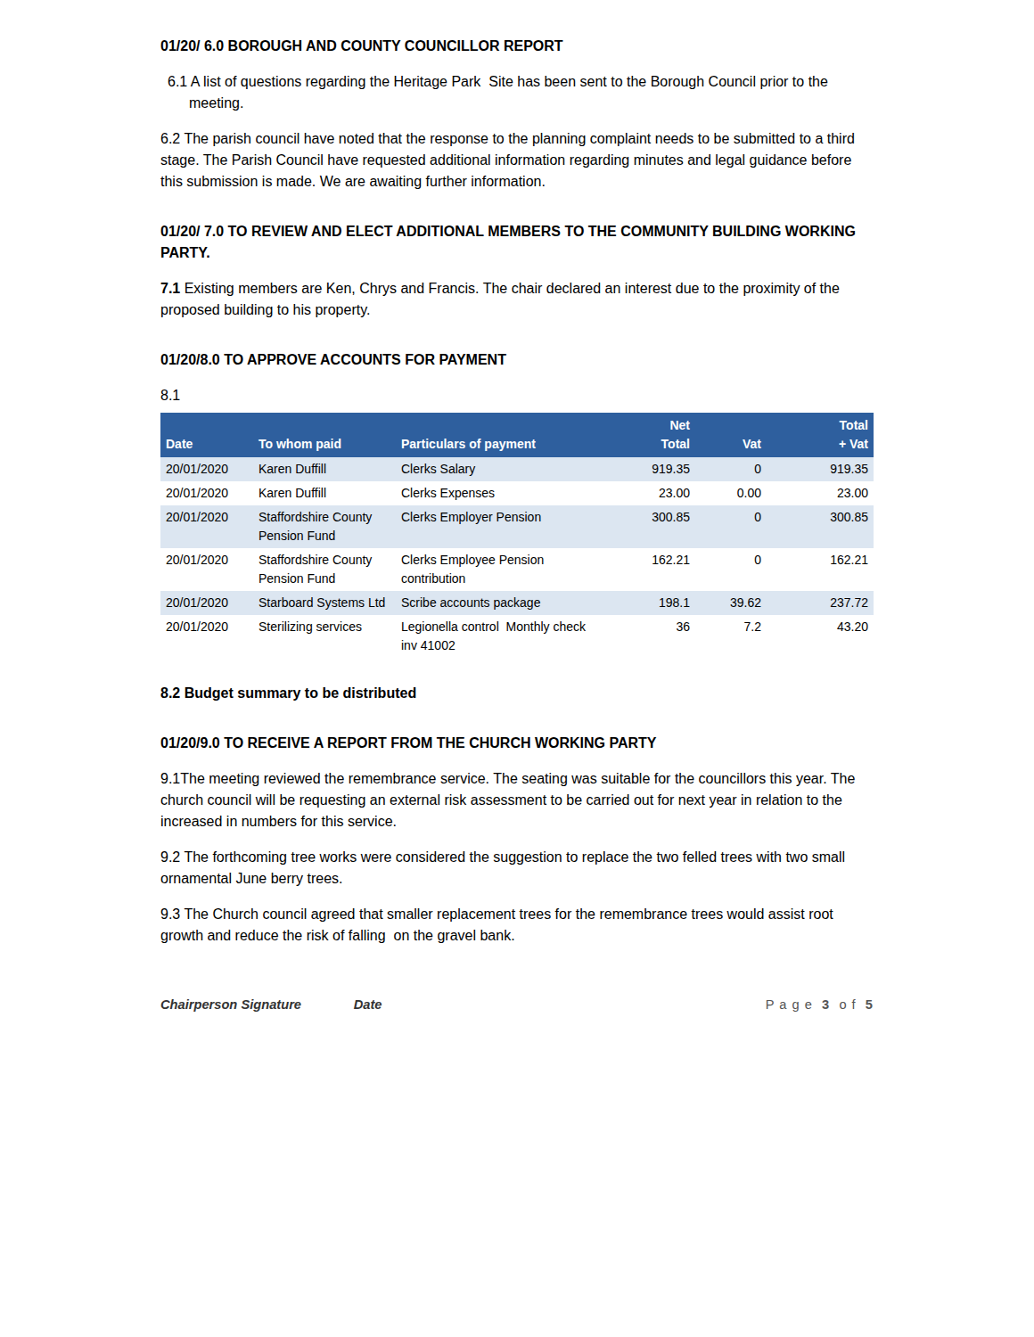01/20/ 6.0 BOROUGH AND COUNTY COUNCILLOR REPORT
6.1 A list of questions regarding the Heritage Park Site has been sent to the Borough Council prior to the meeting.
6.2 The parish council have noted that the response to the planning complaint needs to be submitted to a third stage. The Parish Council have requested additional information regarding minutes and legal guidance before this submission is made. We are awaiting further information.
01/20/ 7.0 TO REVIEW AND ELECT ADDITIONAL MEMBERS TO THE COMMUNITY BUILDING WORKING PARTY.
7.1 Existing members are Ken, Chrys and Francis. The chair declared an interest due to the proximity of the proposed building to his property.
01/20/8.0 TO APPROVE ACCOUNTS FOR PAYMENT
8.1
| Date | To whom paid | Particulars of payment | Net Total | Vat | Total + Vat |
| --- | --- | --- | --- | --- | --- |
| 20/01/2020 | Karen Duffill | Clerks Salary | 919.35 | 0 | 919.35 |
| 20/01/2020 | Karen Duffill | Clerks Expenses | 23.00 | 0.00 | 23.00 |
| 20/01/2020 | Staffordshire County Pension Fund | Clerks Employer Pension | 300.85 | 0 | 300.85 |
| 20/01/2020 | Staffordshire County Pension Fund | Clerks Employee Pension contribution | 162.21 | 0 | 162.21 |
| 20/01/2020 | Starboard Systems Ltd | Scribe accounts package | 198.1 | 39.62 | 237.72 |
| 20/01/2020 | Sterilizing services | Legionella control Monthly check inv 41002 | 36 | 7.2 | 43.20 |
8.2 Budget summary to be distributed
01/20/9.0 TO RECEIVE A REPORT FROM THE CHURCH WORKING PARTY
9.1The meeting reviewed the remembrance service. The seating was suitable for the councillors this year. The church council will be requesting an external risk assessment to be carried out for next year in relation to the increased in numbers for this service.
9.2 The forthcoming tree works were considered the suggestion to replace the two felled trees with two small ornamental June berry trees.
9.3 The Church council agreed that smaller replacement trees for the remembrance trees would assist root growth and reduce the risk of falling on the gravel bank.
Chairperson Signature Date
P a g e 3 o f 5